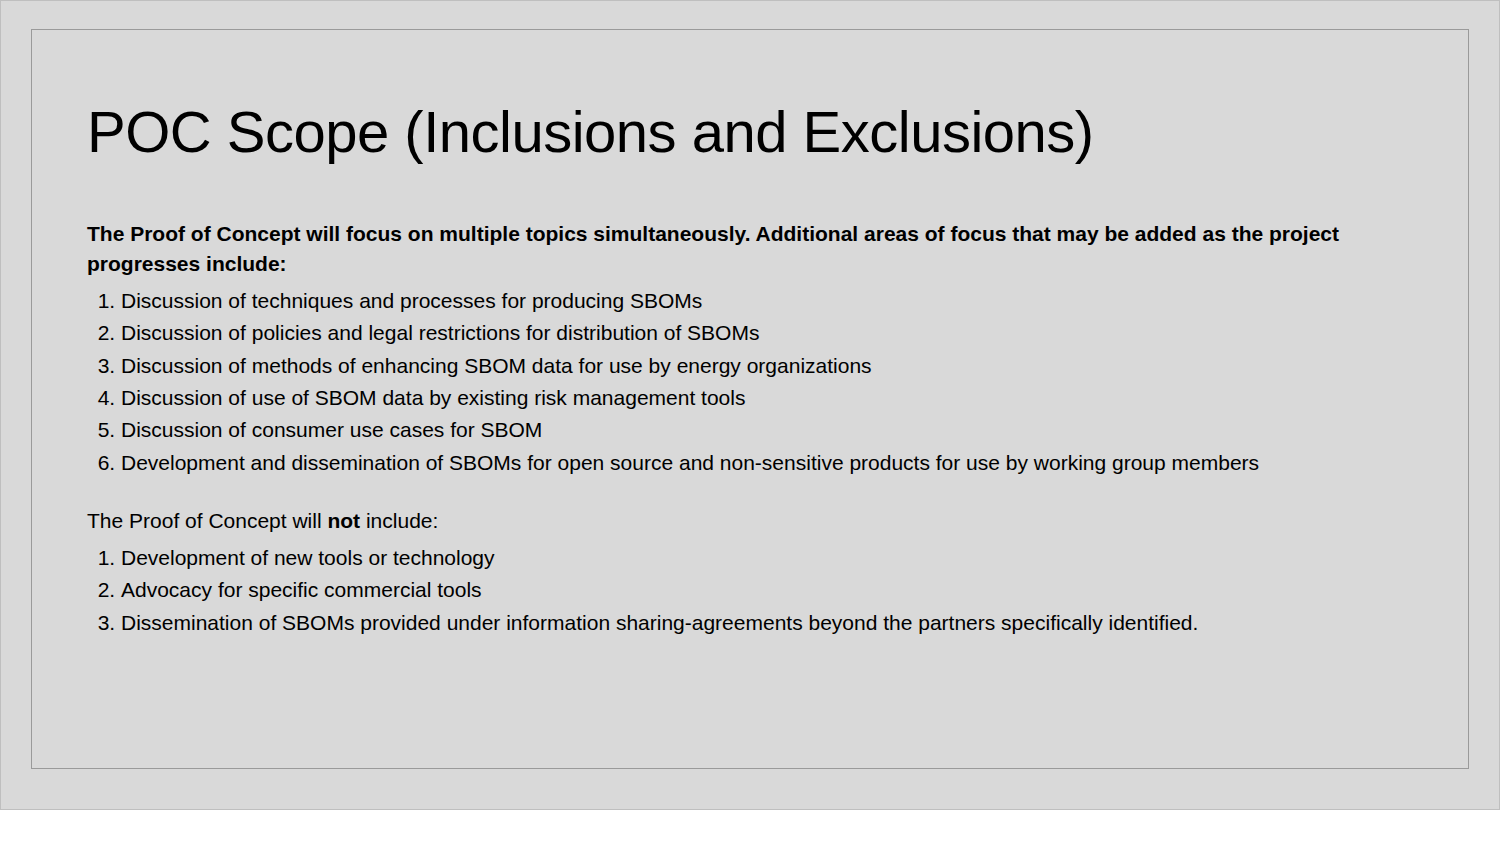POC Scope (Inclusions and Exclusions)
The Proof of Concept will focus on multiple topics simultaneously. Additional areas of focus that may be added as the project progresses include:
Discussion of techniques and processes for producing SBOMs
Discussion of policies and legal restrictions for distribution of SBOMs
Discussion of methods of enhancing SBOM data for use by energy organizations
Discussion of use of SBOM data by existing risk management tools
Discussion of consumer use cases for SBOM
Development and dissemination of SBOMs for open source and non-sensitive products for use by working group members
The Proof of Concept will not include:
Development of new tools or technology
Advocacy for specific commercial tools
Dissemination of SBOMs provided under information sharing-agreements beyond the partners specifically identified.